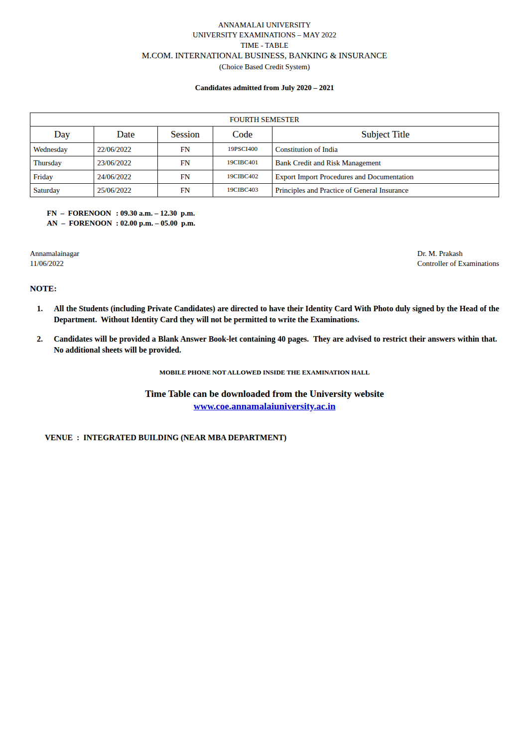ANNAMALAI UNIVERSITY
UNIVERSITY EXAMINATIONS – MAY 2022
TIME - TABLE
M.COM. INTERNATIONAL BUSINESS, BANKING & INSURANCE
(Choice Based Credit System)
Candidates admitted from July 2020 – 2021
| FOURTH SEMESTER |
| Day | Date | Session | Code | Subject Title |
| Wednesday | 22/06/2022 | FN | 19PSCI400 | Constitution of India |
| Thursday | 23/06/2022 | FN | 19CIBC401 | Bank Credit and Risk Management |
| Friday | 24/06/2022 | FN | 19CIBC402 | Export Import Procedures and Documentation |
| Saturday | 25/06/2022 | FN | 19CIBC403 | Principles and Practice of General Insurance |
| FN – FORENOON | : 09.30 a.m. – 12.30 p.m. |
| AN – FORENOON | : 02.00 p.m. – 05.00 p.m. |
Annamalainagar
11/06/2022
Dr. M. Prakash
Controller of Examinations
NOTE:
All the Students (including Private Candidates) are directed to have their Identity Card With Photo duly signed by the Head of the Department. Without Identity Card they will not be permitted to write the Examinations.
Candidates will be provided a Blank Answer Book-let containing 40 pages. They are advised to restrict their answers within that. No additional sheets will be provided.
MOBILE PHONE NOT ALLOWED INSIDE THE EXAMINATION HALL
Time Table can be downloaded from the University website
www.coe.annamalaiuniversity.ac.in
VENUE : INTEGRATED BUILDING (NEAR MBA DEPARTMENT)